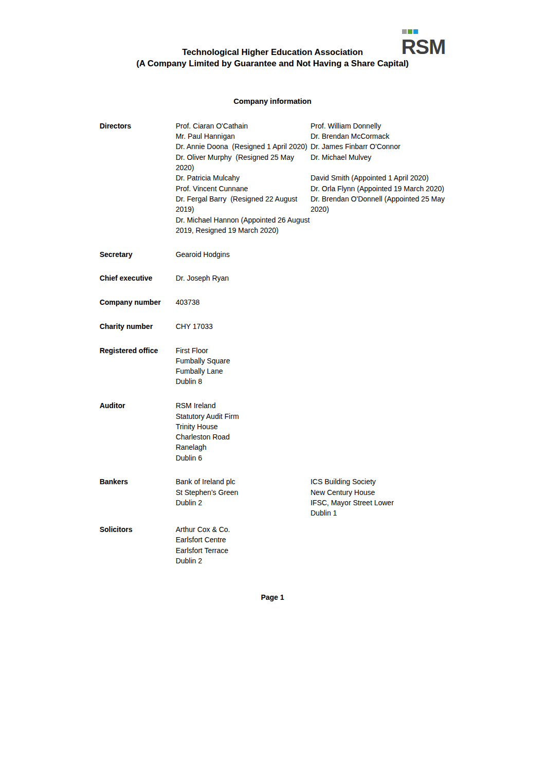RSM
Technological Higher Education Association
(A Company Limited by Guarantee and Not Having a Share Capital)
Company information
| Directors | Prof. Ciaran O'Cathain | Prof. William Donnelly |
| | Mr. Paul Hannigan | Dr. Brendan McCormack |
| | Dr. Annie Doona (Resigned 1 April 2020) | Dr. James Finbarr O'Connor |
| | Dr. Oliver Murphy (Resigned 25 May 2020) | Dr. Michael Mulvey |
| | Dr. Patricia Mulcahy | David Smith (Appointed 1 April 2020) |
| | Prof. Vincent Cunnane | Dr. Orla Flynn (Appointed 19 March 2020) |
| | Dr. Fergal Barry (Resigned 22 August 2019) | Dr. Brendan O'Donnell (Appointed 25 May 2020) |
| | Dr. Michael Hannon (Appointed 26 August 2019, Resigned 19 March 2020) | |
| Secretary | Gearoid Hodgins | |
| Chief executive | Dr. Joseph Ryan | |
| Company number | 403738 | |
| Charity number | CHY 17033 | |
| Registered office | First Floor Fumbally Square Fumbally Lane Dublin 8 | |
| Auditor | RSM Ireland Statutory Audit Firm Trinity House Charleston Road Ranelagh Dublin 6 | |
| Bankers | Bank of Ireland plc St Stephen's Green Dublin 2 | ICS Building Society New Century House IFSC, Mayor Street Lower Dublin 1 |
| Solicitors | Arthur Cox & Co. Earlsfort Centre Earlsfort Terrace Dublin 2 | |
Page 1